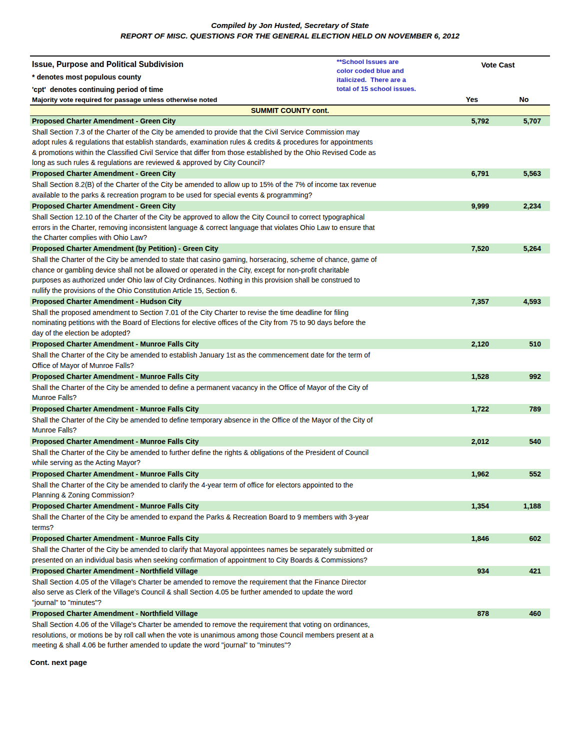Compiled by Jon Husted, Secretary of State
REPORT OF MISC. QUESTIONS FOR THE GENERAL ELECTION HELD ON NOVEMBER 6, 2012
| Issue, Purpose and Political Subdivision | **School Issues are color coded blue and italicized. There are a total of 15 school issues. | Vote Cast |
| --- | --- | --- |
| * denotes most populous county | |
| 'cpt' denotes continuing period of time | |
| Majority vote required for passage unless otherwise noted | | Yes | No |
| SUMMIT COUNTY cont. |
| Proposed Charter Amendment - Green City | 5,792 | 5,707 |
| Shall Section 7.3 of the Charter of the City be amended to provide that the Civil Service Commission may adopt rules & regulations that establish standards, examination rules & credits & procedures for appointments & promotions within the Classified Civil Service that differ from those established by the Ohio Revised Code as long as such rules & regulations are reviewed & approved by City Council? |
| Proposed Charter Amendment - Green City | 6,791 | 5,563 |
| Shall Section 8.2(B) of the Charter of the City be amended to allow up to 15% of the 7% of income tax revenue available to the parks & recreation program to be used for special events & programming? |
| Proposed Charter Amendment - Green City | 9,999 | 2,234 |
| Shall Section 12.10 of the Charter of the City be approved to allow the City Council to correct typographical errors in the Charter, removing inconsistent language & correct language that violates Ohio Law to ensure that the Charter complies with Ohio Law? |
| Proposed Charter Amendment (by Petition) - Green City | 7,520 | 5,264 |
| Shall the Charter of the City be amended to state that casino gaming, horseracing, scheme of chance, game of chance or gambling device shall not be allowed or operated in the City, except for non-profit charitable purposes as authorized under Ohio law of City Ordinances. Nothing in this provision shall be construed to nullify the provisions of the Ohio Constitution Article 15, Section 6. |
| Proposed Charter Amendment - Hudson City | 7,357 | 4,593 |
| Shall the proposed amendment to Section 7.01 of the City Charter to revise the time deadline for filing nominating petitions with the Board of Elections for elective offices of the City from 75 to 90 days before the day of the election be adopted? |
| Proposed Charter Amendment - Munroe Falls City | 2,120 | 510 |
| Shall the Charter of the City be amended to establish January 1st as the commencement date for the term of Office of Mayor of Munroe Falls? |
| Proposed Charter Amendment - Munroe Falls City | 1,528 | 992 |
| Shall the Charter of the City be amended to define a permanent vacancy in the Office of Mayor of the City of Munroe Falls? |
| Proposed Charter Amendment - Munroe Falls City | 1,722 | 789 |
| Shall the Charter of the City be amended to define temporary absence in the Office of the Mayor of the City of Munroe Falls? |
| Proposed Charter Amendment - Munroe Falls City | 2,012 | 540 |
| Shall the Charter of the City be amended to further define the rights & obligations of the President of Council while serving as the Acting Mayor? |
| Proposed Charter Amendment - Munroe Falls City | 1,962 | 552 |
| Shall the Charter of the City be amended to clarify the 4-year term of office for electors appointed to the Planning & Zoning Commission? |
| Proposed Charter Amendment - Munroe Falls City | 1,354 | 1,188 |
| Shall the Charter of the City be amended to expand the Parks & Recreation Board to 9 members with 3-year terms? |
| Proposed Charter Amendment - Munroe Falls City | 1,846 | 602 |
| Shall the Charter of the City be amended to clarify that Mayoral appointees names be separately submitted or presented on an individual basis when seeking confirmation of appointment to City Boards & Commissions? |
| Proposed Charter Amendment - Northfield Village | 934 | 421 |
| Shall Section 4.05 of the Village's Charter be amended to remove the requirement that the Finance Director also serve as Clerk of the Village's Council & shall Section 4.05 be further amended to update the word "journal" to "minutes"? |
| Proposed Charter Amendment - Northfield Village | 878 | 460 |
| Shall Section 4.06 of the Village's Charter be amended to remove the requirement that voting on ordinances, resolutions, or motions be by roll call when the vote is unanimous among those Council members present at a meeting & shall 4.06 be further amended to update the word "journal" to "minutes"? |
Cont. next page